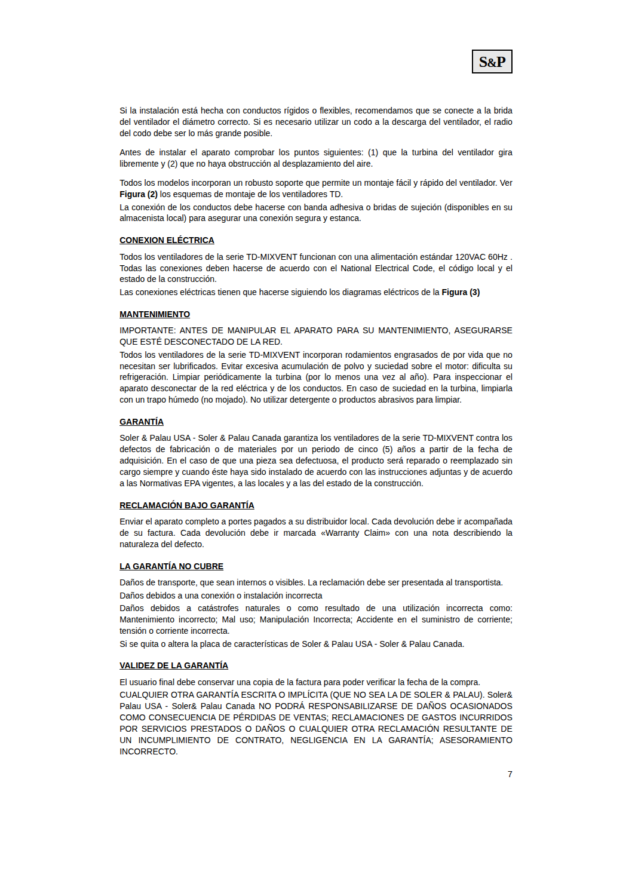S&P
Si la instalación está hecha con conductos rígidos o flexibles, recomendamos que se conecte a la brida del ventilador el diámetro correcto. Si es necesario utilizar un codo a la descarga del ventilador, el radio del codo debe ser lo más grande posible.
Antes de instalar el aparato comprobar los puntos siguientes: (1) que la turbina del ventilador gira libremente y (2) que no haya obstrucción al desplazamiento del aire.
Todos los modelos incorporan un robusto soporte que permite un montaje fácil y rápido del ventilador. Ver Figura (2) los esquemas de montaje de los ventiladores TD.
La conexión de los conductos debe hacerse con banda adhesiva o bridas de sujeción (disponibles en su almacenista local) para asegurar una conexión segura y estanca.
Conexion eléctrica
Todos los ventiladores de la serie TD-MIXVENT funcionan con una alimentación estándar 120VAC 60Hz . Todas las conexiones deben hacerse de acuerdo con el National Electrical Code, el código local y el estado de la construcción.
Las conexiones eléctricas tienen que hacerse siguiendo los diagramas eléctricos de la Figura (3)
Mantenimiento
IMPORTANTE: ANTES DE MANIPULAR EL APARATO PARA SU MANTENIMIENTO, ASEGURARSE QUE ESTÉ DESCONECTADO DE LA RED.
Todos los ventiladores de la serie TD-MIXVENT incorporan rodamientos engrasados de por vida que no necesitan ser lubrificados. Evitar excesiva acumulación de polvo y suciedad sobre el motor: dificulta su refrigeración. Limpiar periódicamente la turbina (por lo menos una vez al año). Para inspeccionar el aparato desconectar de la red eléctrica y de los conductos. En caso de suciedad en la turbina, limpiarla con un trapo húmedo (no mojado). No utilizar detergente o productos abrasivos para limpiar.
Garantía
Soler & Palau USA - Soler & Palau Canada garantiza los ventiladores de la serie TD-MIXVENT contra los defectos de fabricación o de materiales por un periodo de cinco (5) años a partir de la fecha de adquisición. En el caso de que una pieza sea defectuosa, el producto será reparado o reemplazado sin cargo siempre y cuando éste haya sido instalado de acuerdo con las instrucciones adjuntas y de acuerdo a las Normativas EPA vigentes, a las locales y a las del estado de la construcción.
Reclamación bajo garantía
Enviar el aparato completo a portes pagados a su distribuidor local. Cada devolución debe ir acompañada de su factura. Cada devolución debe ir marcada «Warranty Claim» con una nota describiendo la naturaleza del defecto.
La garantía no cubre
Daños de transporte, que sean internos o visibles. La reclamación debe ser presentada al transportista.
Daños debidos a una conexión o instalación incorrecta
Daños debidos a catástrofes naturales o como resultado de una utilización incorrecta como: Mantenimiento incorrecto; Mal uso; Manipulación Incorrecta; Accidente en el suministro de corriente; tensión o corriente incorrecta.
Si se quita o altera la placa de características de Soler & Palau USA - Soler & Palau Canada.
Validez de la garantía
El usuario final debe conservar una copia de la factura para poder verificar la fecha de la compra.
CUALQUIER OTRA GARANTÍA ESCRITA O IMPLÍCITA (QUE NO SEA LA DE SOLER & PALAU). Soler& Palau USA - Soler& Palau Canada NO PODRÁ RESPONSABILIZARSE DE DAÑOS OCASIONADOS COMO CONSECUENCIA DE PÉRDIDAS DE VENTAS; RECLAMACIONES DE GASTOS INCURRIDOS POR SERVICIOS PRESTADOS O DAÑOS O CUALQUIER OTRA RECLAMACIÓN RESULTANTE DE UN INCUMPLIMIENTO DE CONTRATO, NEGLIGENCIA EN LA GARANTÍA; ASESORAMIENTO INCORRECTO.
7